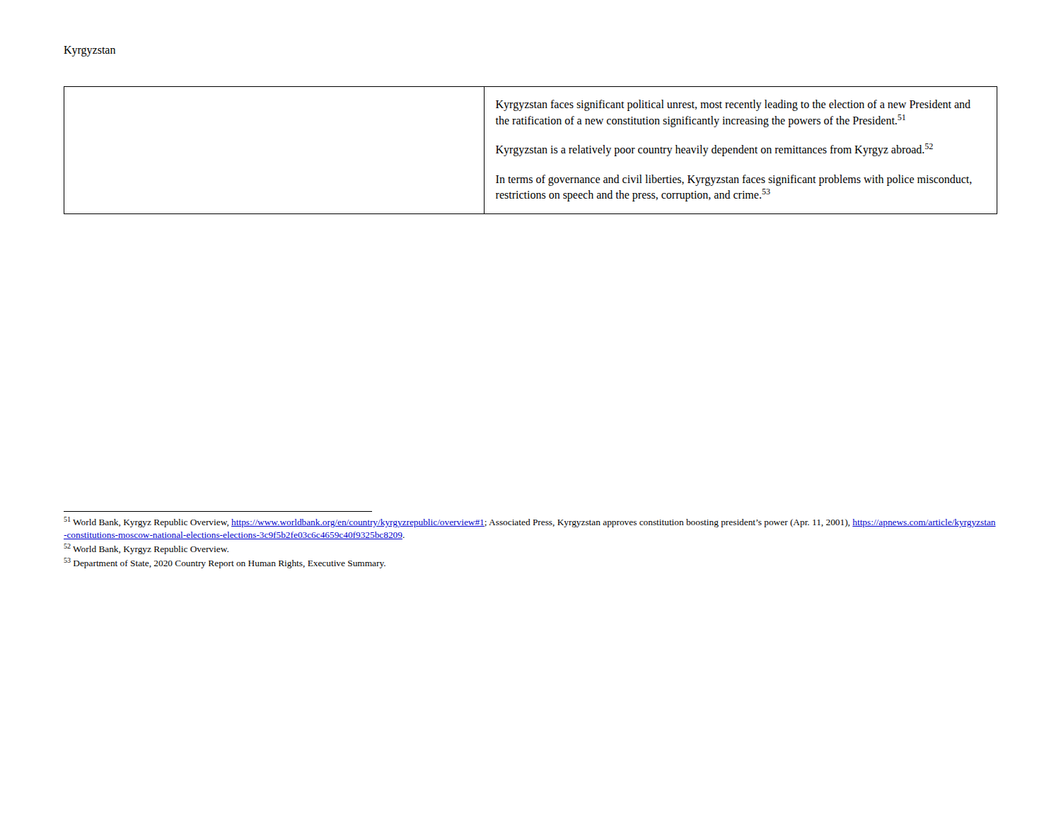Kyrgyzstan
| | Kyrgyzstan faces significant political unrest, most recently leading to the election of a new President and the ratification of a new constitution significantly increasing the powers of the President. 51 Kyrgyzstan is a relatively poor country heavily dependent on remittances from Kyrgyz abroad. 52 In terms of governance and civil liberties, Kyrgyzstan faces significant problems with police misconduct, restrictions on speech and the press, corruption, and crime. 53 |
51 World Bank, Kyrgyz Republic Overview, https://www.worldbank.org/en/country/kyrgyzrepublic/overview#1; Associated Press, Kyrgyzstan approves constitution boosting president’s power (Apr. 11, 2001), https://apnews.com/article/kyrgyzstan-constitutions-moscow-national-elections-elections-3c9f5b2fe03c6c4659c40f9325bc8209.
52 World Bank, Kyrgyz Republic Overview.
53 Department of State, 2020 Country Report on Human Rights, Executive Summary.